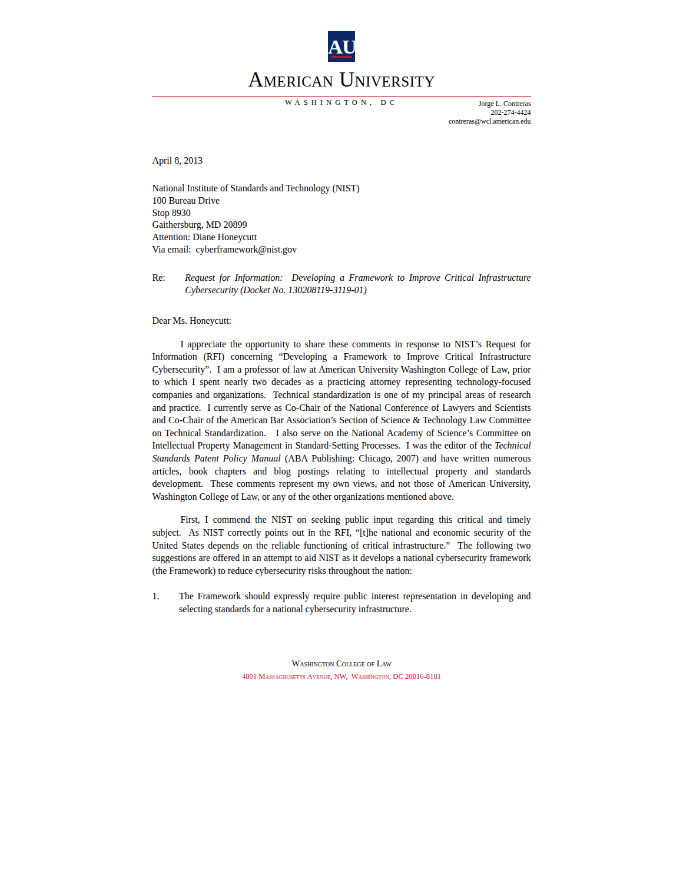AU
American University
Washington, DC
Jorge L. Contreras
202-274-4424
contreras@wcl.american.edu
April 8, 2013
National Institute of Standards and Technology (NIST)
100 Bureau Drive
Stop 8930
Gaithersburg, MD 20899
Attention: Diane Honeycutt
Via email: cyberframework@nist.gov
Re:
Request for Information: Developing a Framework to Improve Critical Infrastructure Cybersecurity (Docket No. 130208119-3119-01)
Dear Ms. Honeycutt:
I appreciate the opportunity to share these comments in response to NIST’s Request for Information (RFI) concerning “Developing a Framework to Improve Critical Infrastructure Cybersecurity”. I am a professor of law at American University Washington College of Law, prior to which I spent nearly two decades as a practicing attorney representing technology-focused companies and organizations. Technical standardization is one of my principal areas of research and practice. I currently serve as Co-Chair of the National Conference of Lawyers and Scientists and Co-Chair of the American Bar Association’s Section of Science & Technology Law Committee on Technical Standardization. I also serve on the National Academy of Science’s Committee on Intellectual Property Management in Standard-Setting Processes. I was the editor of the Technical Standards Patent Policy Manual (ABA Publishing: Chicago, 2007) and have written numerous articles, book chapters and blog postings relating to intellectual property and standards development. These comments represent my own views, and not those of American University, Washington College of Law, or any of the other organizations mentioned above.
First, I commend the NIST on seeking public input regarding this critical and timely subject. As NIST correctly points out in the RFI, “[t]he national and economic security of the United States depends on the reliable functioning of critical infrastructure.” The following two suggestions are offered in an attempt to aid NIST as it develops a national cybersecurity framework (the Framework) to reduce cybersecurity risks throughout the nation:
1.
The Framework should expressly require public interest representation in developing and selecting standards for a national cybersecurity infrastructure.
Washington College of Law
4801 Massachusetts Avenue, NW, Washington, DC 20016-8181